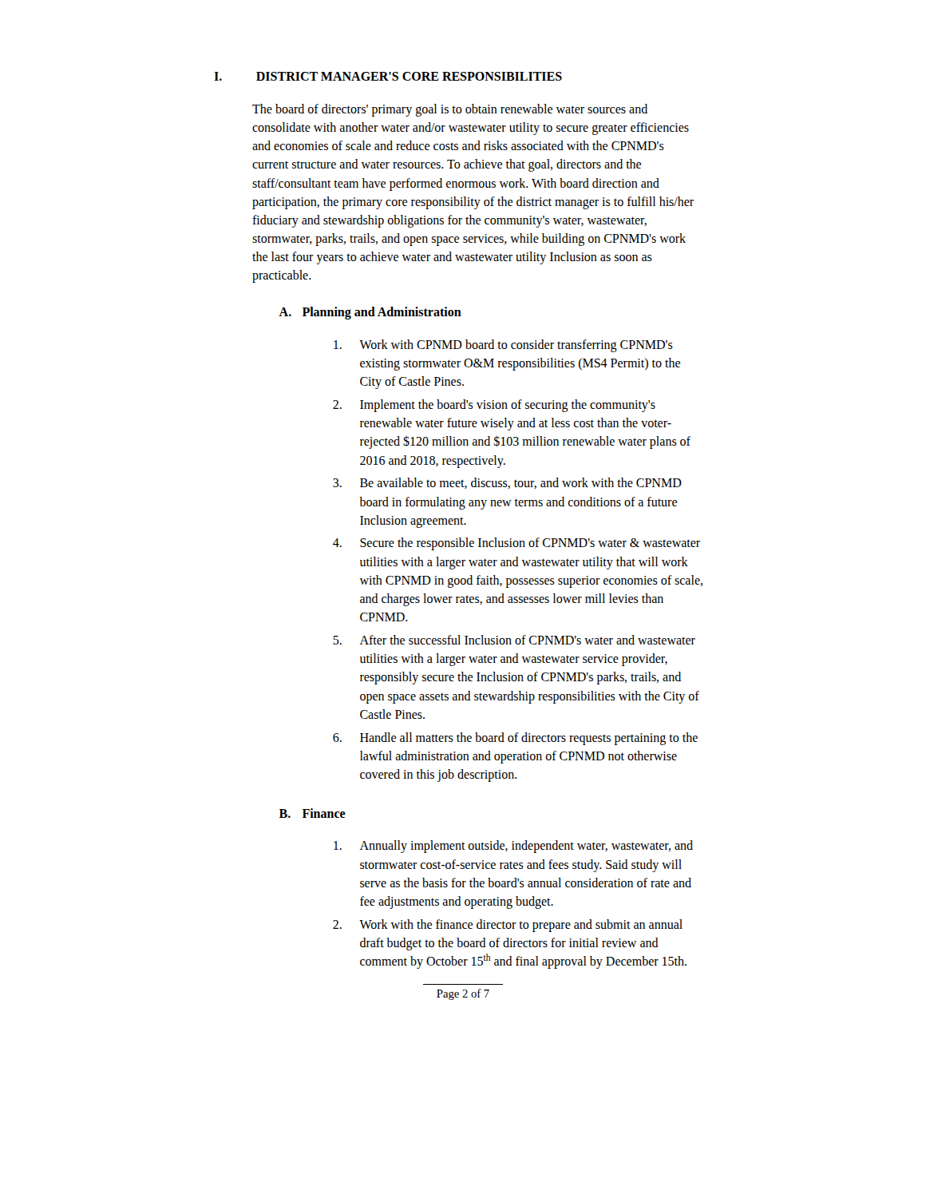I. District Manager's Core Responsibilities
The board of directors' primary goal is to obtain renewable water sources and consolidate with another water and/or wastewater utility to secure greater efficiencies and economies of scale and reduce costs and risks associated with the CPNMD's current structure and water resources. To achieve that goal, directors and the staff/consultant team have performed enormous work. With board direction and participation, the primary core responsibility of the district manager is to fulfill his/her fiduciary and stewardship obligations for the community's water, wastewater, stormwater, parks, trails, and open space services, while building on CPNMD's work the last four years to achieve water and wastewater utility Inclusion as soon as practicable.
A. Planning and Administration
Work with CPNMD board to consider transferring CPNMD's existing stormwater O&M responsibilities (MS4 Permit) to the City of Castle Pines.
Implement the board's vision of securing the community's renewable water future wisely and at less cost than the voter-rejected $120 million and $103 million renewable water plans of 2016 and 2018, respectively.
Be available to meet, discuss, tour, and work with the CPNMD board in formulating any new terms and conditions of a future Inclusion agreement.
Secure the responsible Inclusion of CPNMD's water & wastewater utilities with a larger water and wastewater utility that will work with CPNMD in good faith, possesses superior economies of scale, and charges lower rates, and assesses lower mill levies than CPNMD.
After the successful Inclusion of CPNMD's water and wastewater utilities with a larger water and wastewater service provider, responsibly secure the Inclusion of CPNMD's parks, trails, and open space assets and stewardship responsibilities with the City of Castle Pines.
Handle all matters the board of directors requests pertaining to the lawful administration and operation of CPNMD not otherwise covered in this job description.
B. Finance
Annually implement outside, independent water, wastewater, and stormwater cost-of-service rates and fees study. Said study will serve as the basis for the board's annual consideration of rate and fee adjustments and operating budget.
Work with the finance director to prepare and submit an annual draft budget to the board of directors for initial review and comment by October 15th and final approval by December 15th.
Page 2 of 7